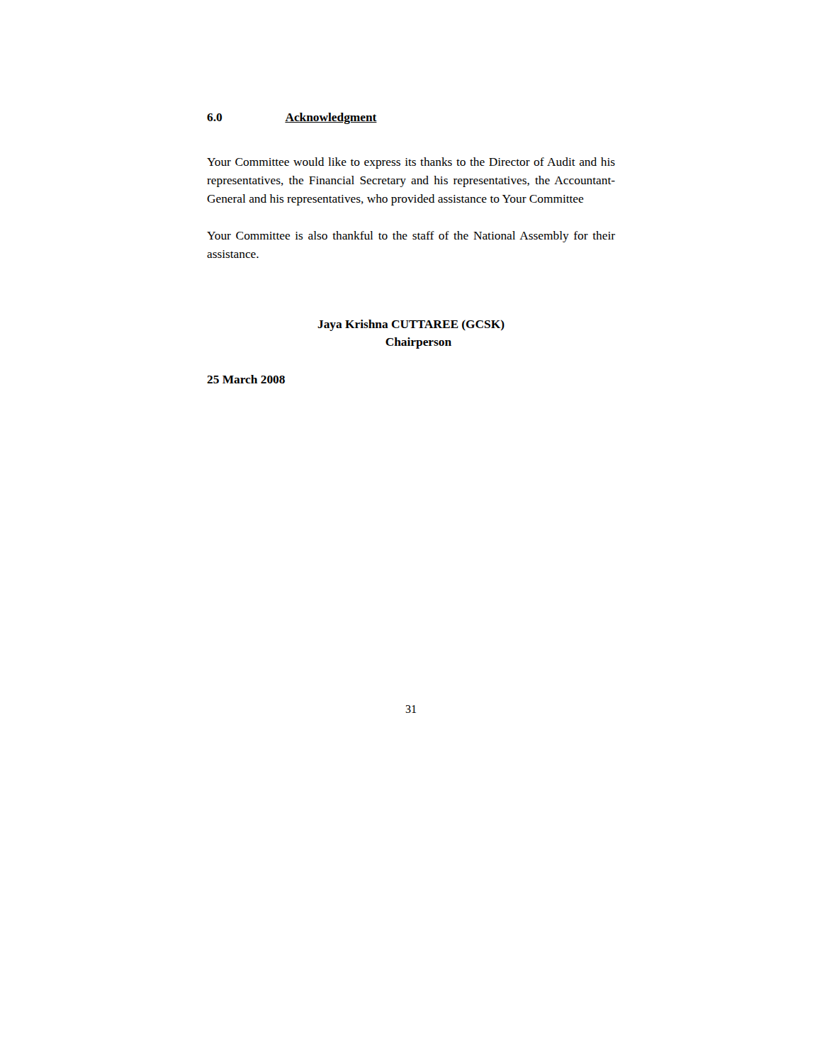6.0 Acknowledgment
Your Committee would like to express its thanks to the Director of Audit and his representatives, the Financial Secretary and his representatives, the Accountant-General and his representatives, who provided assistance to Your Committee
Your Committee is also thankful to the staff of the National Assembly for their assistance.
Jaya Krishna CUTTAREE (GCSK) Chairperson
25 March 2008
31